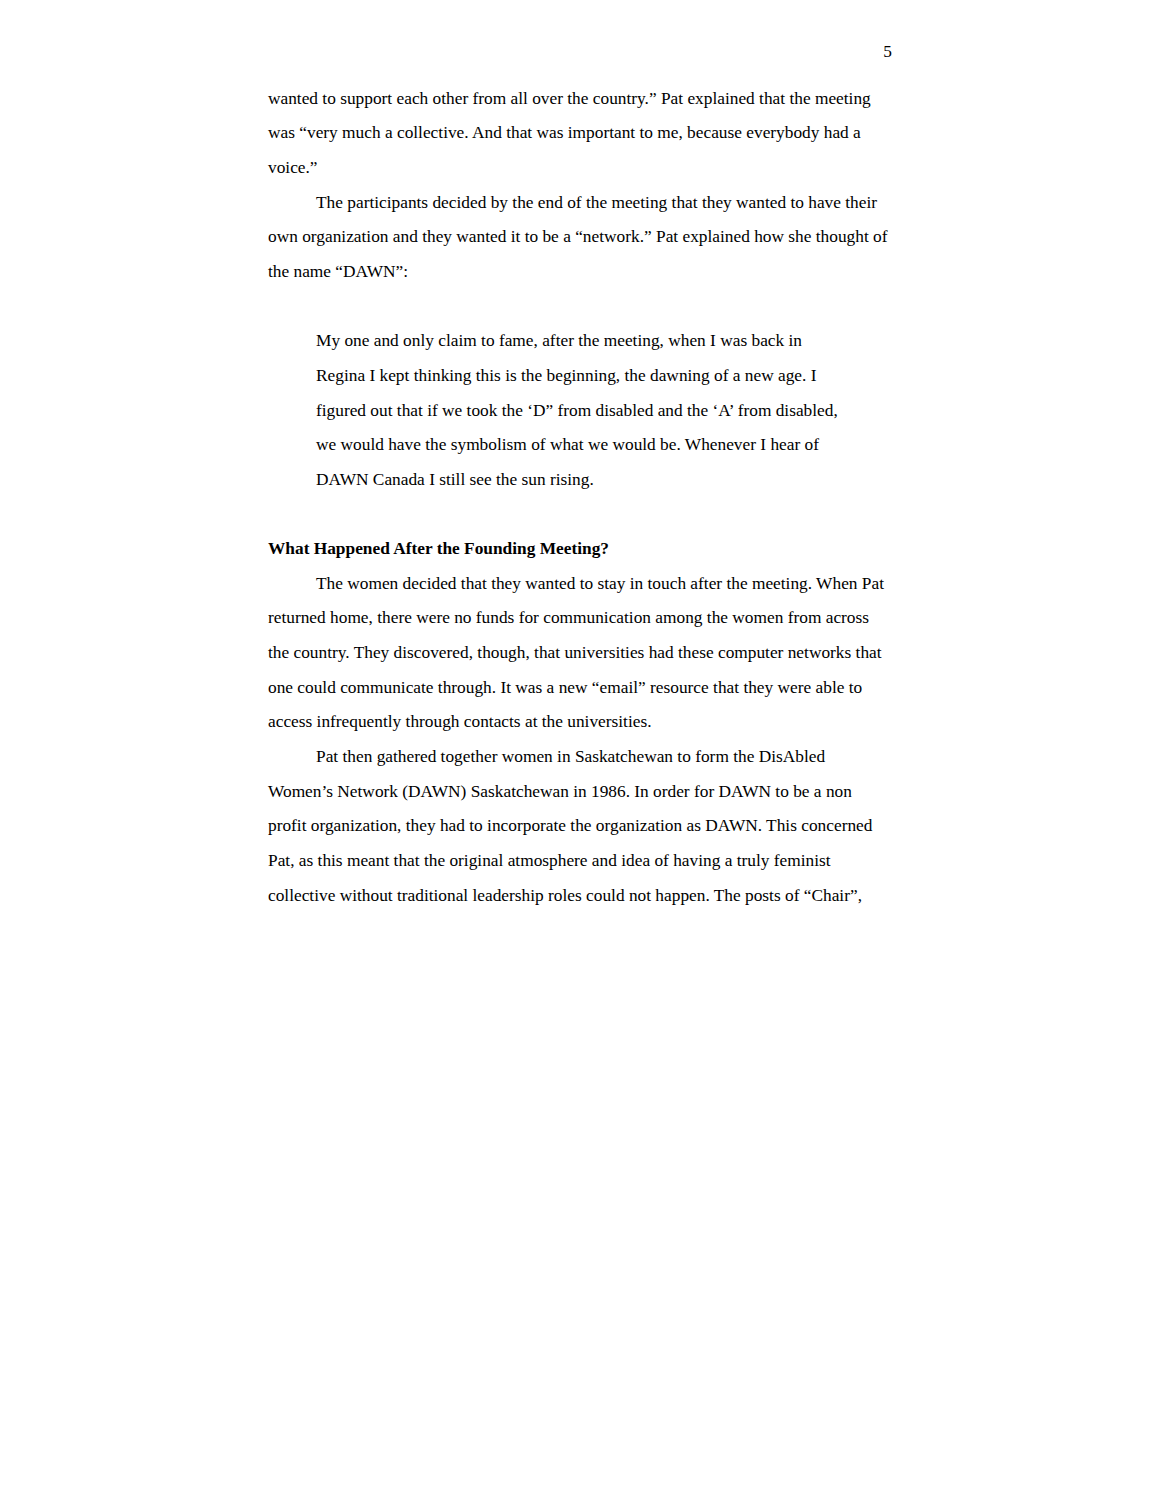5
wanted to support each other from all over the country.” Pat explained that the meeting was “very much a collective. And that was important to me, because everybody had a voice.”
The participants decided by the end of the meeting that they wanted to have their own organization and they wanted it to be a “network.” Pat explained how she thought of the name “DAWN”:
My one and only claim to fame, after the meeting, when I was back in Regina I kept thinking this is the beginning, the dawning of a new age. I figured out that if we took the ‘D” from disabled and the ‘A’ from disabled, we would have the symbolism of what we would be. Whenever I hear of DAWN Canada I still see the sun rising.
What Happened After the Founding Meeting?
The women decided that they wanted to stay in touch after the meeting. When Pat returned home, there were no funds for communication among the women from across the country. They discovered, though, that universities had these computer networks that one could communicate through. It was a new “email” resource that they were able to access infrequently through contacts at the universities.
Pat then gathered together women in Saskatchewan to form the DisAbled Women’s Network (DAWN) Saskatchewan in 1986. In order for DAWN to be a non profit organization, they had to incorporate the organization as DAWN. This concerned Pat, as this meant that the original atmosphere and idea of having a truly feminist collective without traditional leadership roles could not happen. The posts of “Chair”,